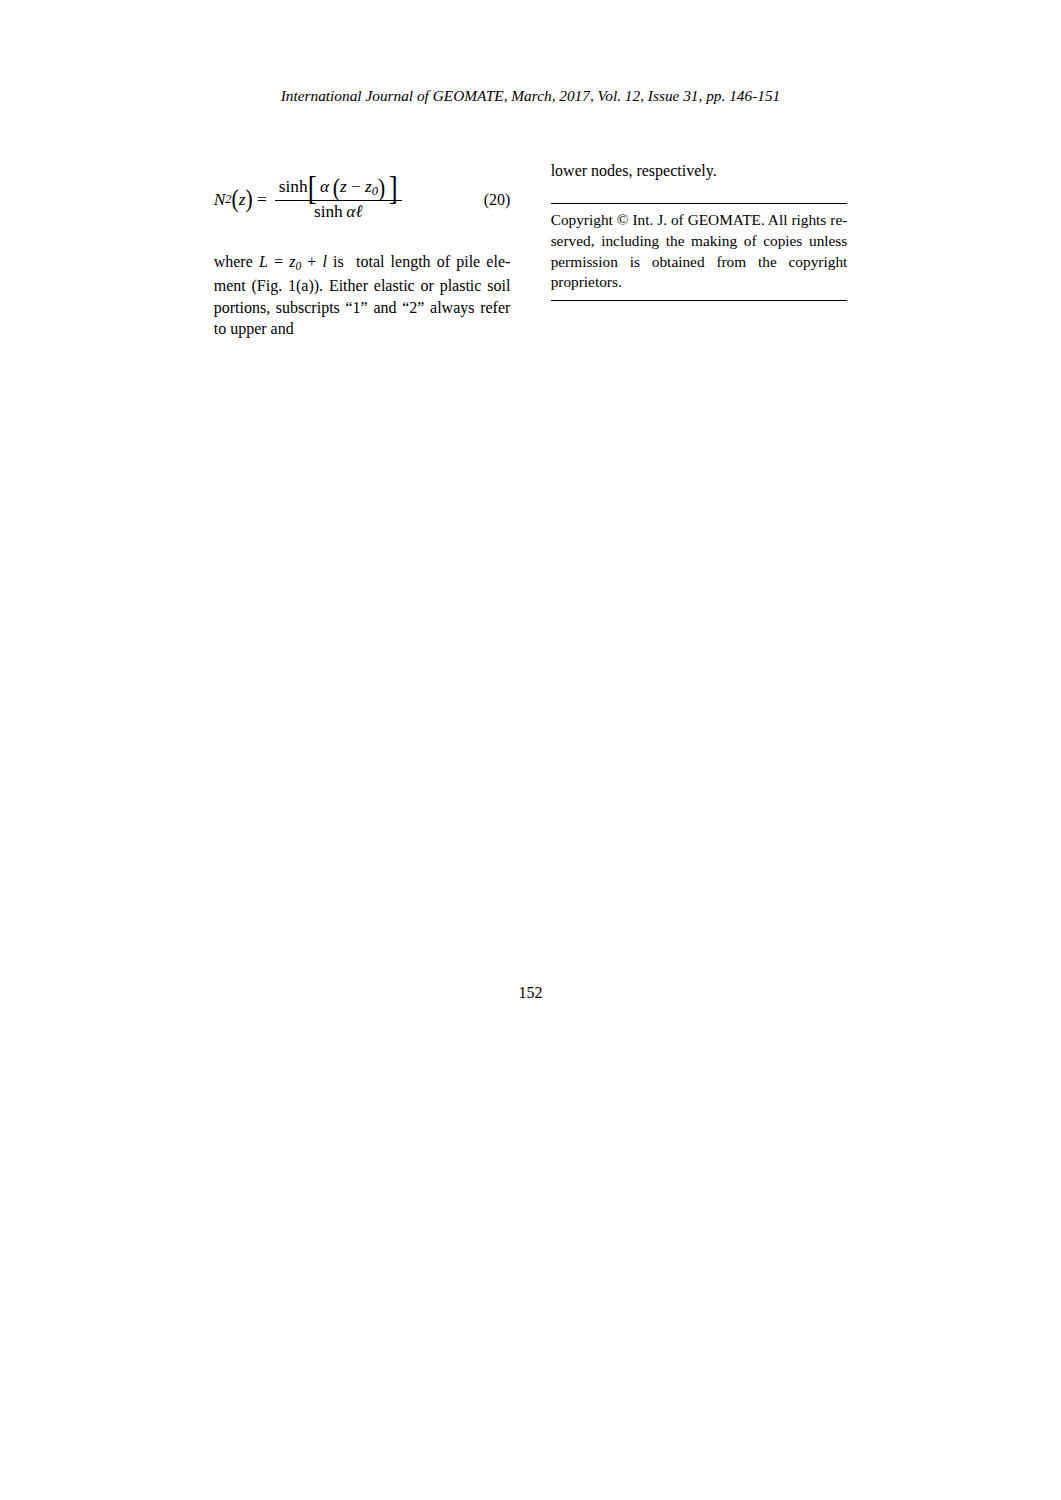International Journal of GEOMATE, March, 2017, Vol. 12, Issue 31, pp. 146-151
N 2(z) = sinh[ α (z − z 0) ] sinh αℓ
(20)
where L = z 0 + l is total length of pile element (Fig. 1(a)). Either elastic or plastic soil portions, subscripts “1” and “2” always refer to upper and
lower nodes, respectively.
Copyright © Int. J. of GEOMATE. All rights reserved, including the making of copies unless permission is obtained from the copyright proprietors.
152